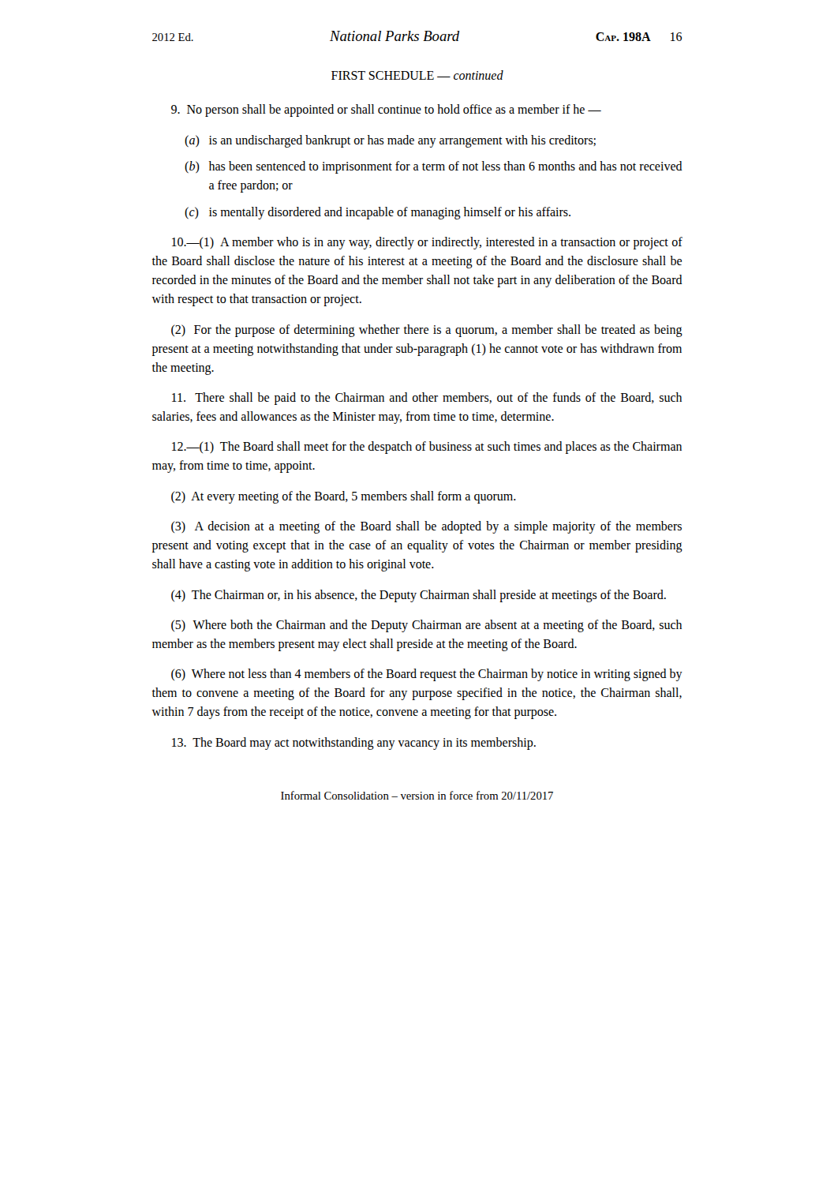2012 Ed.
National Parks Board
Cap. 198A
16
FIRST SCHEDULE — continued
9. No person shall be appointed or shall continue to hold office as a member if he —
(a) is an undischarged bankrupt or has made any arrangement with his creditors;
(b) has been sentenced to imprisonment for a term of not less than 6 months and has not received a free pardon; or
(c) is mentally disordered and incapable of managing himself or his affairs.
10.—(1) A member who is in any way, directly or indirectly, interested in a transaction or project of the Board shall disclose the nature of his interest at a meeting of the Board and the disclosure shall be recorded in the minutes of the Board and the member shall not take part in any deliberation of the Board with respect to that transaction or project.
(2) For the purpose of determining whether there is a quorum, a member shall be treated as being present at a meeting notwithstanding that under sub-paragraph (1) he cannot vote or has withdrawn from the meeting.
11. There shall be paid to the Chairman and other members, out of the funds of the Board, such salaries, fees and allowances as the Minister may, from time to time, determine.
12.—(1) The Board shall meet for the despatch of business at such times and places as the Chairman may, from time to time, appoint.
(2) At every meeting of the Board, 5 members shall form a quorum.
(3) A decision at a meeting of the Board shall be adopted by a simple majority of the members present and voting except that in the case of an equality of votes the Chairman or member presiding shall have a casting vote in addition to his original vote.
(4) The Chairman or, in his absence, the Deputy Chairman shall preside at meetings of the Board.
(5) Where both the Chairman and the Deputy Chairman are absent at a meeting of the Board, such member as the members present may elect shall preside at the meeting of the Board.
(6) Where not less than 4 members of the Board request the Chairman by notice in writing signed by them to convene a meeting of the Board for any purpose specified in the notice, the Chairman shall, within 7 days from the receipt of the notice, convene a meeting for that purpose.
13. The Board may act notwithstanding any vacancy in its membership.
Informal Consolidation – version in force from 20/11/2017